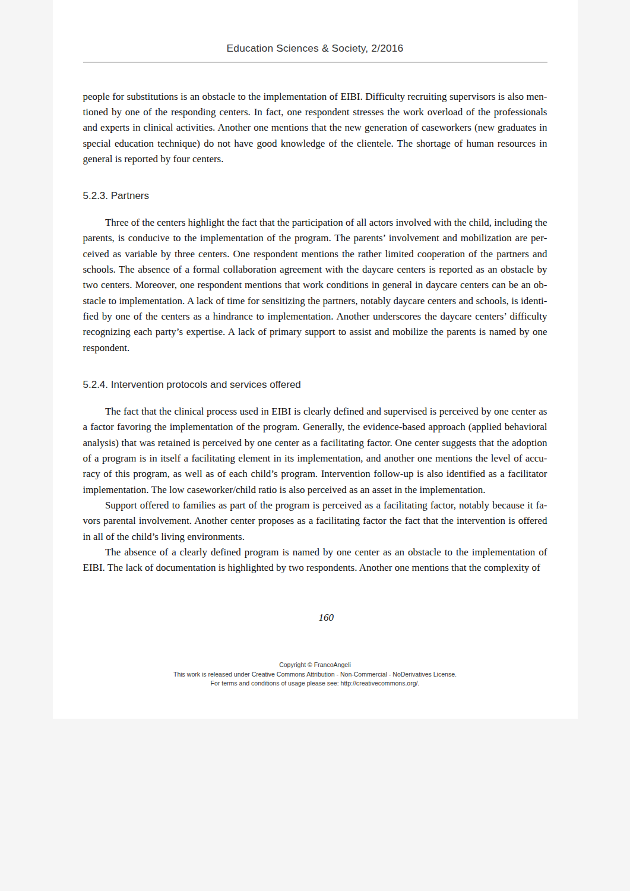Education Sciences & Society, 2/2016
people for substitutions is an obstacle to the implementation of EIBI. Difficulty recruiting supervisors is also mentioned by one of the responding centers. In fact, one respondent stresses the work overload of the professionals and experts in clinical activities. Another one mentions that the new generation of caseworkers (new graduates in special education technique) do not have good knowledge of the clientele. The shortage of human resources in general is reported by four centers.
5.2.3. Partners
Three of the centers highlight the fact that the participation of all actors involved with the child, including the parents, is conducive to the implementation of the program. The parents’ involvement and mobilization are perceived as variable by three centers. One respondent mentions the rather limited cooperation of the partners and schools. The absence of a formal collaboration agreement with the daycare centers is reported as an obstacle by two centers. Moreover, one respondent mentions that work conditions in general in daycare centers can be an obstacle to implementation. A lack of time for sensitizing the partners, notably daycare centers and schools, is identified by one of the centers as a hindrance to implementation. Another underscores the daycare centers’ difficulty recognizing each party’s expertise. A lack of primary support to assist and mobilize the parents is named by one respondent.
5.2.4. Intervention protocols and services offered
The fact that the clinical process used in EIBI is clearly defined and supervised is perceived by one center as a factor favoring the implementation of the program. Generally, the evidence-based approach (applied behavioral analysis) that was retained is perceived by one center as a facilitating factor. One center suggests that the adoption of a program is in itself a facilitating element in its implementation, and another one mentions the level of accuracy of this program, as well as of each child’s program. Intervention follow-up is also identified as a facilitator implementation. The low caseworker/child ratio is also perceived as an asset in the implementation.
Support offered to families as part of the program is perceived as a facilitating factor, notably because it favors parental involvement. Another center proposes as a facilitating factor the fact that the intervention is offered in all of the child’s living environments.
The absence of a clearly defined program is named by one center as an obstacle to the implementation of EIBI. The lack of documentation is highlighted by two respondents. Another one mentions that the complexity of
160
Copyright © FrancoAngeli
This work is released under Creative Commons Attribution - Non-Commercial - NoDerivatives License.
For terms and conditions of usage please see: http://creativecommons.org/.